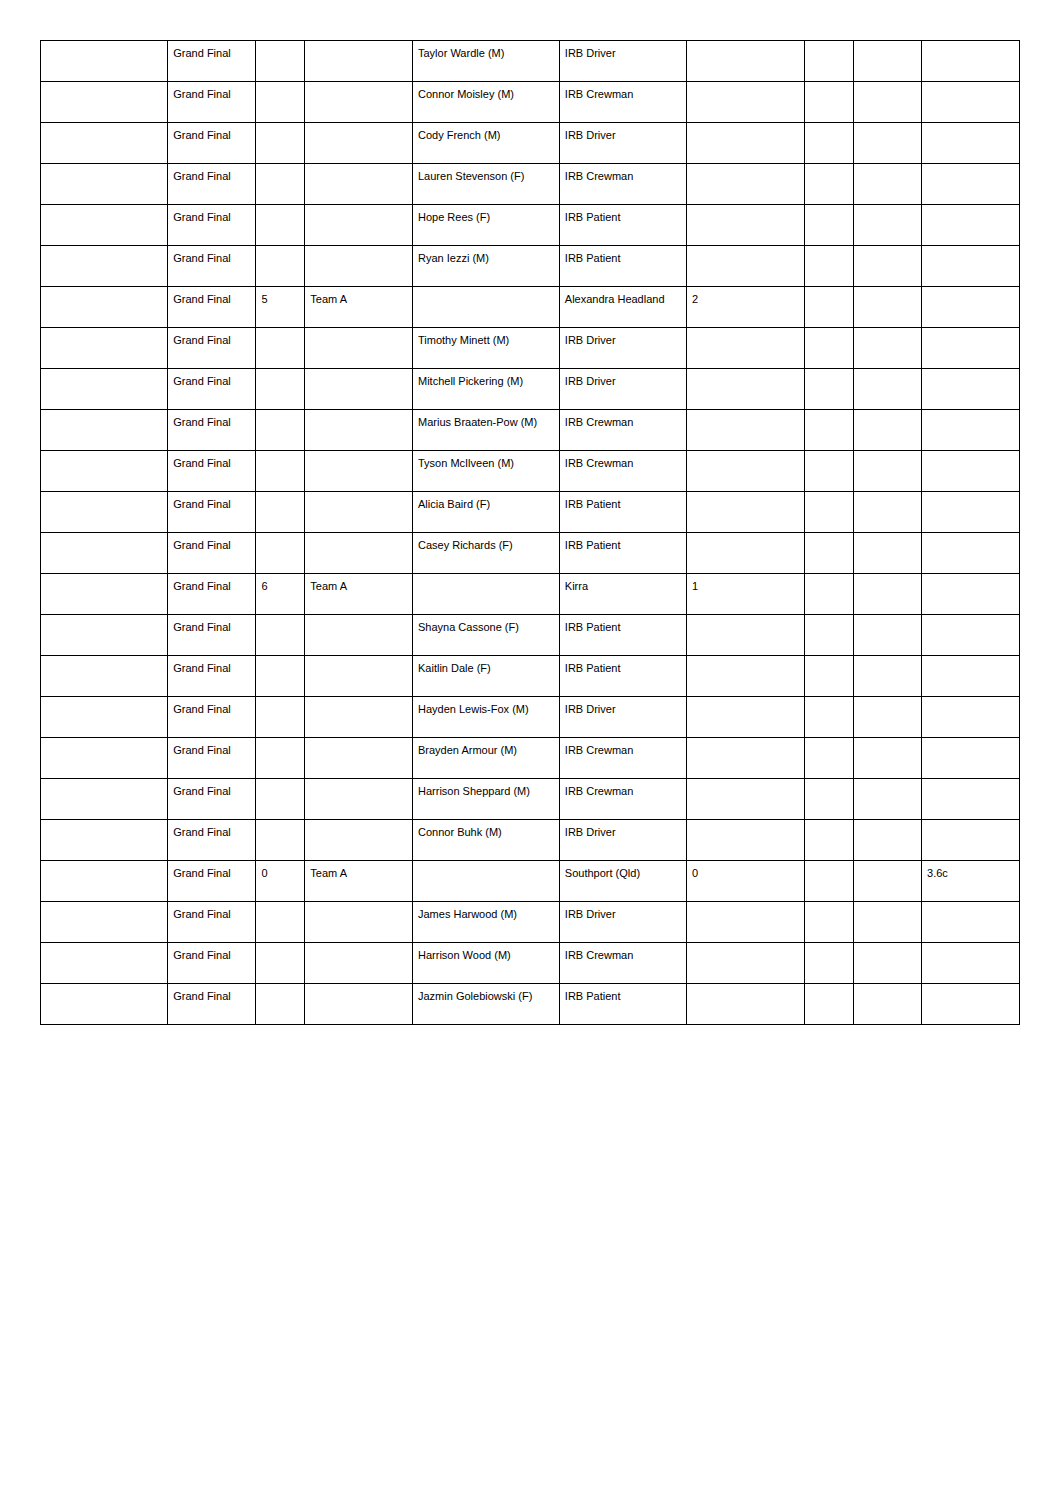| | Grand Final | | | Taylor Wardle (M) | IRB Driver | | | | |
| | Grand Final | | | Connor Moisley (M) | IRB Crewman | | | | |
| | Grand Final | | | Cody French (M) | IRB Driver | | | | |
| | Grand Final | | | Lauren Stevenson (F) | IRB Crewman | | | | |
| | Grand Final | | | Hope Rees (F) | IRB Patient | | | | |
| | Grand Final | | | Ryan Iezzi (M) | IRB Patient | | | | |
| | Grand Final | 5 | Team A | | Alexandra Headland | 2 | | | |
| | Grand Final | | | Timothy Minett (M) | IRB Driver | | | | |
| | Grand Final | | | Mitchell Pickering (M) | IRB Driver | | | | |
| | Grand Final | | | Marius Braaten-Pow (M) | IRB Crewman | | | | |
| | Grand Final | | | Tyson McIlveen (M) | IRB Crewman | | | | |
| | Grand Final | | | Alicia Baird (F) | IRB Patient | | | | |
| | Grand Final | | | Casey Richards (F) | IRB Patient | | | | |
| | Grand Final | 6 | Team A | | Kirra | 1 | | | |
| | Grand Final | | | Shayna Cassone (F) | IRB Patient | | | | |
| | Grand Final | | | Kaitlin Dale (F) | IRB Patient | | | | |
| | Grand Final | | | Hayden Lewis-Fox (M) | IRB Driver | | | | |
| | Grand Final | | | Brayden Armour (M) | IRB Crewman | | | | |
| | Grand Final | | | Harrison Sheppard (M) | IRB Crewman | | | | |
| | Grand Final | | | Connor Buhk (M) | IRB Driver | | | | |
| | Grand Final | 0 | Team A | | Southport (Qld) | 0 | | | 3.6c |
| | Grand Final | | | James Harwood (M) | IRB Driver | | | | |
| | Grand Final | | | Harrison Wood (M) | IRB Crewman | | | | |
| | Grand Final | | | Jazmin Golebiowski (F) | IRB Patient | | | | |